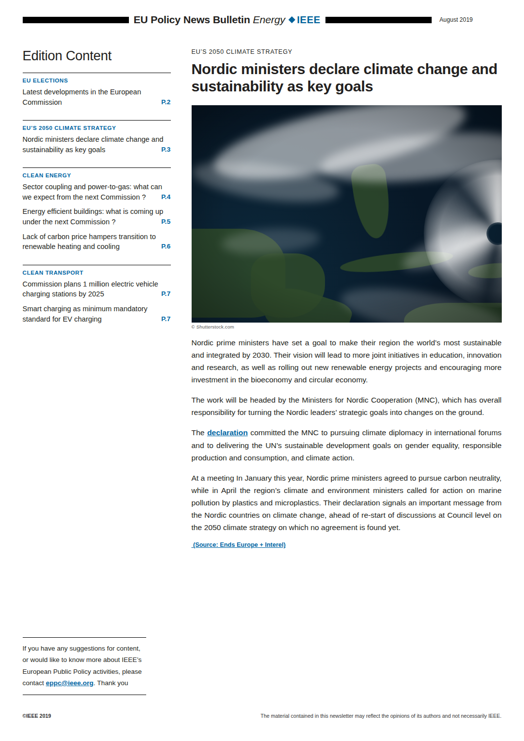EU Policy News Bulletin Energy IEEE
August 2019
Edition Content
EU Elections
Latest developments in the European Commission P.2
EU’s 2050 Climate Strategy
Nordic ministers declare climate change and sustainability as key goals P.3
Clean Energy
Sector coupling and power-to-gas: what can we expect from the next Commission ? P.4
Energy efficient buildings: what is coming up under the next Commission ? P.5
Lack of carbon price hampers transition to renewable heating and cooling P.6
Clean Transport
Commission plans 1 million electric vehicle charging stations by 2025 P.7
Smart charging as minimum mandatory standard for EV charging P.7
If you have any suggestions for content, or would like to know more about IEEE’s European Public Policy activities, please contact eppc@ieee.org. Thank you
EU’s 2050 Climate Strategy
Nordic ministers declare climate change and sustainability as key goals
© Shutterstock.com
Nordic prime ministers have set a goal to make their region the world’s most sustainable and integrated by 2030. Their vision will lead to more joint initiatives in education, innovation and research, as well as rolling out new renewable energy projects and encouraging more investment in the bioeconomy and circular economy.
The work will be headed by the Ministers for Nordic Cooperation (MNC), which has overall responsibility for turning the Nordic leaders’ strategic goals into changes on the ground.
The declaration committed the MNC to pursuing climate diplomacy in international forums and to delivering the UN’s sustainable development goals on gender equality, responsible production and consumption, and climate action.
At a meeting In January this year, Nordic prime ministers agreed to pursue carbon neutrality, while in April the region’s climate and environment ministers called for action on marine pollution by plastics and microplastics. Their declaration signals an important message from the Nordic countries on climate change, ahead of re-start of discussions at Council level on the 2050 climate strategy on which no agreement is found yet.
(Source: Ends Europe + Interel)
©IEEE 2019
The material contained in this newsletter may reflect the opinions of its authors and not necessarily IEEE.